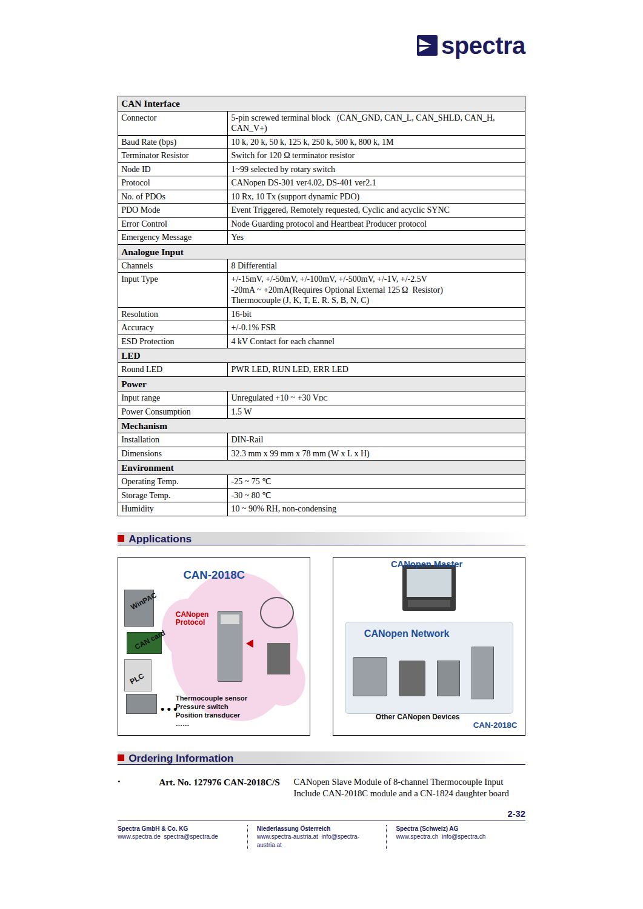spectra
| CAN Interface |
| Connector | 5-pin screwed terminal block (CAN_GND, CAN_L, CAN_SHLD, CAN_H, CAN_V+) |
| Baud Rate (bps) | 10 k, 20 k, 50 k, 125 k, 250 k, 500 k, 800 k, 1M |
| Terminator Resistor | Switch for 120 Ω terminator resistor |
| Node ID | 1~99 selected by rotary switch |
| Protocol | CANopen DS-301 ver4.02, DS-401 ver2.1 |
| No. of PDOs | 10 Rx, 10 Tx (support dynamic PDO) |
| PDO Mode | Event Triggered, Remotely requested, Cyclic and acyclic SYNC |
| Error Control | Node Guarding protocol and Heartbeat Producer protocol |
| Emergency Message | Yes |
| Analogue Input |
| Channels | 8 Differential |
| Input Type | +/-15mV, +/-50mV, +/-100mV, +/-500mV, +/-1V, +/-2.5V -20mA ~ +20mA(Requires Optional External 125 Ω Resistor) Thermocouple (J, K, T, E. R. S, B, N, C) |
| Resolution | 16-bit |
| Accuracy | +/-0.1% FSR |
| ESD Protection | 4 kV Contact for each channel |
| LED |
| Round LED | PWR LED, RUN LED, ERR LED |
| Power |
| Input range | Unregulated +10 ~ +30 V DC |
| Power Consumption | 1.5 W |
| Mechanism |
| Installation | DIN-Rail |
| Dimensions | 32.3 mm x 99 mm x 78 mm (W x L x H) |
| Environment |
| Operating Temp. | -25 ~ 75 ℃ |
| Storage Temp. | -30 ~ 80 ℃ |
| Humidity | 10 ~ 90% RH, non-condensing |
Applications
CAN-2018C
CANopen
Protocol
WinPAC
CAN card
PLC
•••
Thermocouple sensor
Pressure switch
Position transducer
……
CANopen Master
CANopen Network
Other CANopen Devices
CAN-2018C
Ordering Information
•
Art. No. 127976 CAN-2018C/S
CANopen Slave Module of 8-channel Thermocouple Input
Include CAN-2018C module and a CN-1824 daughter board
2-32
Spectra GmbH & Co. KG
www.spectra.de spectra@spectra.de
Niederlassung Österreich
www.spectra-austria.at info@spectra-austria.at
Spectra (Schweiz) AG
www.spectra.ch info@spectra.ch